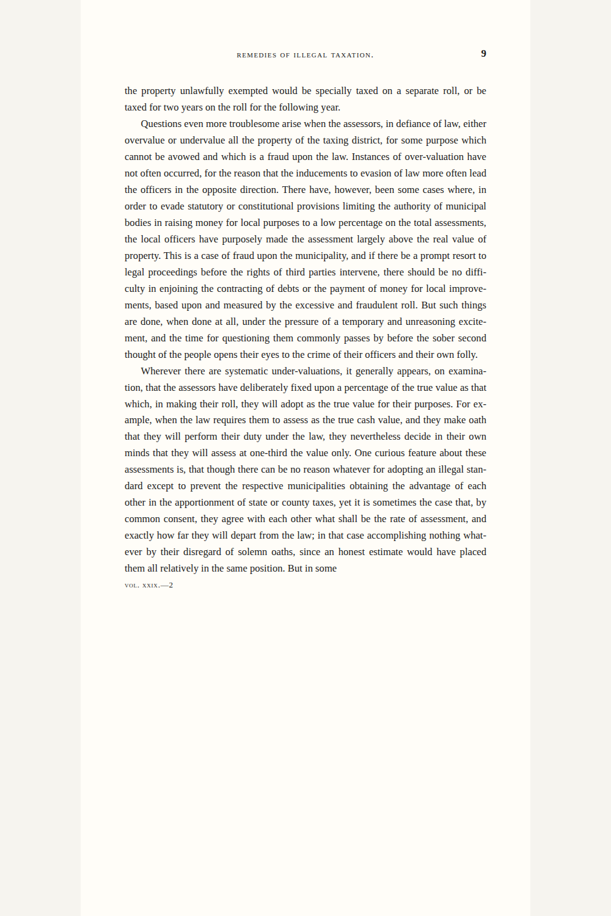Remedies of Illegal Taxation. 9
the property unlawfully exempted would be specially taxed on a separate roll, or be taxed for two years on the roll for the following year.
Questions even more troublesome arise when the assessors, in defiance of law, either overvalue or undervalue all the property of the taxing district, for some purpose which cannot be avowed and which is a fraud upon the law. Instances of over-valuation have not often occurred, for the reason that the inducements to evasion of law more often lead the officers in the opposite direction. There have, however, been some cases where, in order to evade statutory or constitutional provisions limiting the authority of municipal bodies in raising money for local purposes to a low percentage on the total assessments, the local officers have purposely made the assessment largely above the real value of property. This is a case of fraud upon the municipality, and if there be a prompt resort to legal proceedings before the rights of third parties intervene, there should be no difficulty in enjoining the contracting of debts or the payment of money for local improvements, based upon and measured by the excessive and fraudulent roll. But such things are done, when done at all, under the pressure of a temporary and unreasoning excitement, and the time for questioning them commonly passes by before the sober second thought of the people opens their eyes to the crime of their officers and their own folly.
Wherever there are systematic under-valuations, it generally appears, on examination, that the assessors have deliberately fixed upon a percentage of the true value as that which, in making their roll, they will adopt as the true value for their purposes. For example, when the law requires them to assess as the true cash value, and they make oath that they will perform their duty under the law, they nevertheless decide in their own minds that they will assess at one-third the value only. One curious feature about these assessments is, that though there can be no reason whatever for adopting an illegal standard except to prevent the respective municipalities obtaining the advantage of each other in the apportionment of state or county taxes, yet it is sometimes the case that, by common consent, they agree with each other what shall be the rate of assessment, and exactly how far they will depart from the law; in that case accomplishing nothing whatever by their disregard of solemn oaths, since an honest estimate would have placed them all relatively in the same position. But in some
Vol. XXIX.—2